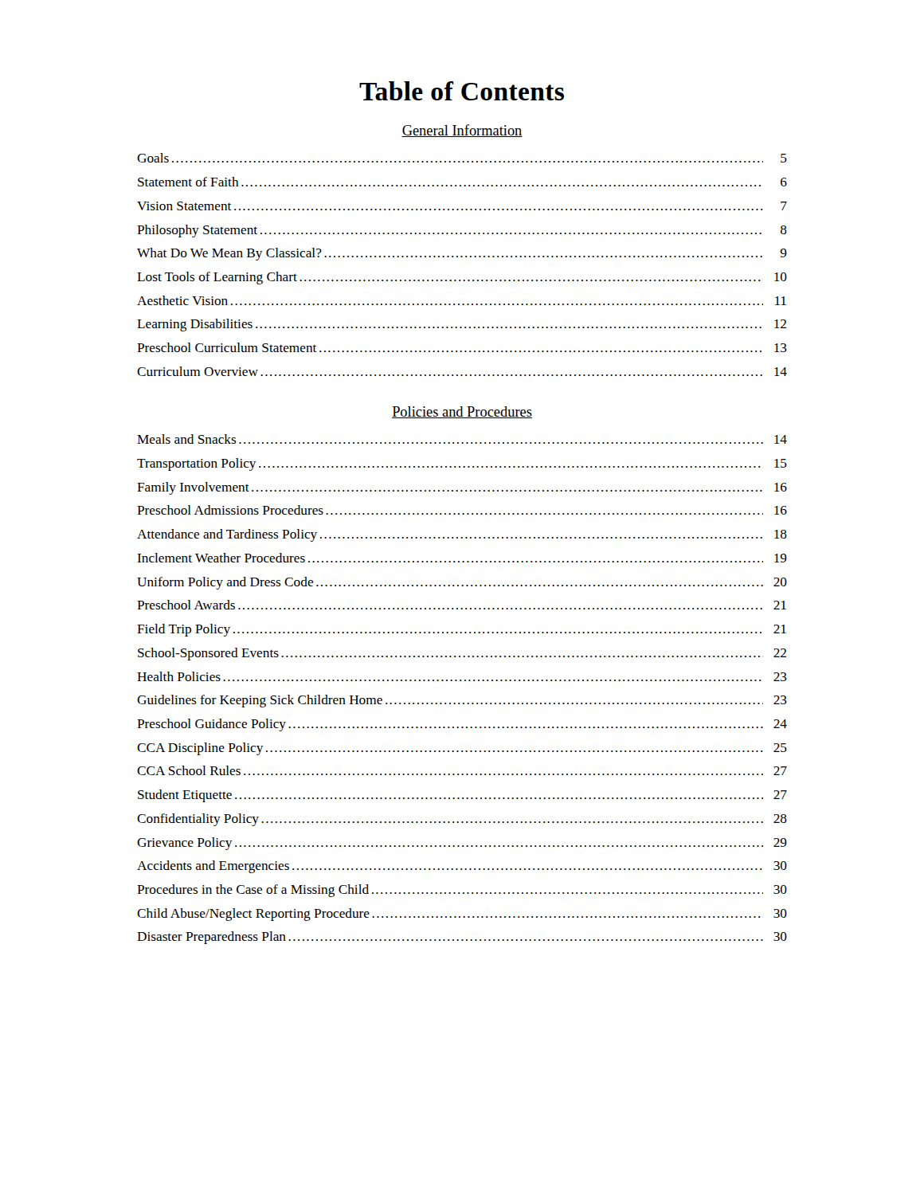Table of Contents
General Information
Goals........................................................................................................................................................................... 5
Statement of Faith......................................................................................................................................... 6
Vision Statement......................................................................................................................................... 7
Philosophy Statement................................................................................................................................. 8
What Do We Mean By Classical?................................................................................................................. 9
Lost Tools of Learning Chart......................................................................................................................... 10
Aesthetic Vision......................................................................................................................................... 11
Learning Disabilities................................................................................................................................. 12
Preschool Curriculum Statement................................................................................................................. 13
Curriculum Overview................................................................................................................................. 14
Policies and Procedures
Meals and Snacks......................................................................................................................................... 14
Transportation Policy................................................................................................................................. 15
Family Involvement................................................................................................................................. 16
Preschool Admissions Procedures................................................................................................................. 16
Attendance and Tardiness Policy................................................................................................................. 18
Inclement Weather Procedures................................................................................................................. 19
Uniform Policy and Dress Code................................................................................................................. 20
Preschool Awards......................................................................................................................................... 21
Field Trip Policy......................................................................................................................................... 21
School-Sponsored Events......................................................................................................................... 22
Health Policies......................................................................................................................................... 23
Guidelines for Keeping Sick Children Home................................................................................................. 23
Preschool Guidance Policy......................................................................................................................... 24
CCA Discipline Policy................................................................................................................................. 25
CCA School Rules......................................................................................................................................... 27
Student Etiquette......................................................................................................................................... 27
Confidentiality Policy................................................................................................................................. 28
Grievance Policy......................................................................................................................................... 29
Accidents and Emergencies......................................................................................................................... 30
Procedures in the Case of a Missing Child................................................................................................. 30
Child Abuse/Neglect Reporting Procedure................................................................................................. 30
Disaster Preparedness Plan......................................................................................................................... 30